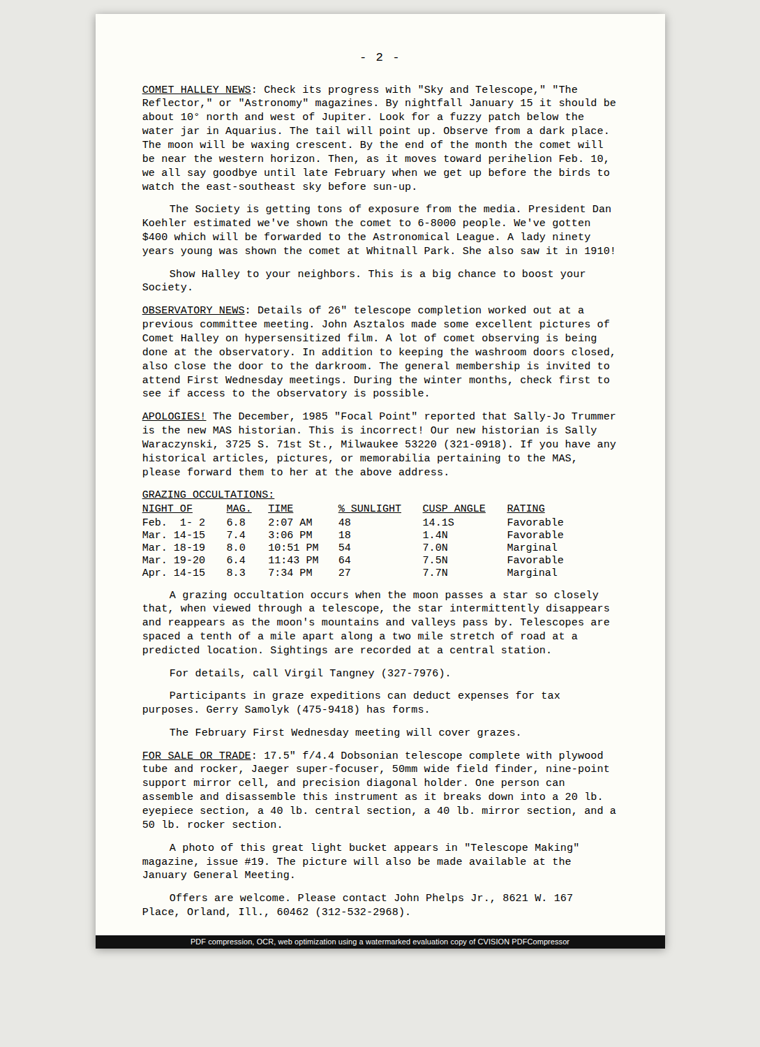- 2 -
COMET HALLEY NEWS: Check its progress with "Sky and Telescope," "The Reflector," or "Astronomy" magazines. By nightfall January 15 it should be about 10° north and west of Jupiter. Look for a fuzzy patch below the water jar in Aquarius. The tail will point up. Observe from a dark place. The moon will be waxing crescent. By the end of the month the comet will be near the western horizon. Then, as it moves toward perihelion Feb. 10, we all say goodbye until late February when we get up before the birds to watch the east-southeast sky before sun-up.
The Society is getting tons of exposure from the media. President Dan Koehler estimated we've shown the comet to 6-8000 people. We've gotten $400 which will be forwarded to the Astronomical League. A lady ninety years young was shown the comet at Whitnall Park. She also saw it in 1910!
Show Halley to your neighbors. This is a big chance to boost your Society.
OBSERVATORY NEWS: Details of 26" telescope completion worked out at a previous committee meeting. John Asztalos made some excellent pictures of Comet Halley on hypersensitized film. A lot of comet observing is being done at the observatory. In addition to keeping the washroom doors closed, also close the door to the darkroom. The general membership is invited to attend First Wednesday meetings. During the winter months, check first to see if access to the observatory is possible.
APOLOGIES! The December, 1985 "Focal Point" reported that Sally-Jo Trummer is the new MAS historian. This is incorrect! Our new historian is Sally Waraczynski, 3725 S. 71st St., Milwaukee 53220 (321-0918). If you have any historical articles, pictures, or memorabilia pertaining to the MAS, please forward them to her at the above address.
GRAZING OCCULTATIONS:
| NIGHT OF | MAG. | TIME | % SUNLIGHT | CUSP ANGLE | RATING |
| --- | --- | --- | --- | --- | --- |
| Feb. 1- 2 | 6.8 | 2:07 AM | 48 | 14.1S | Favorable |
| Mar. 14-15 | 7.4 | 3:06 PM | 18 | 1.4N | Favorable |
| Mar. 18-19 | 8.0 | 10:51 PM | 54 | 7.0N | Marginal |
| Mar. 19-20 | 6.4 | 11:43 PM | 64 | 7.5N | Favorable |
| Apr. 14-15 | 8.3 | 7:34 PM | 27 | 7.7N | Marginal |
A grazing occultation occurs when the moon passes a star so closely that, when viewed through a telescope, the star intermittently disappears and reappears as the moon's mountains and valleys pass by. Telescopes are spaced a tenth of a mile apart along a two mile stretch of road at a predicted location. Sightings are recorded at a central station.
For details, call Virgil Tangney (327-7976).
Participants in graze expeditions can deduct expenses for tax purposes. Gerry Samolyk (475-9418) has forms.
The February First Wednesday meeting will cover grazes.
FOR SALE OR TRADE: 17.5" f/4.4 Dobsonian telescope complete with plywood tube and rocker, Jaeger super-focuser, 50mm wide field finder, nine-point support mirror cell, and precision diagonal holder. One person can assemble and disassemble this instrument as it breaks down into a 20 lb. eyepiece section, a 40 lb. central section, a 40 lb. mirror section, and a 50 lb. rocker section.
A photo of this great light bucket appears in "Telescope Making" magazine, issue #19. The picture will also be made available at the January General Meeting.
Offers are welcome. Please contact John Phelps Jr., 8621 W. 167 Place, Orland, Ill., 60462 (312-532-2968).
PDF compression, OCR, web optimization using a watermarked evaluation copy of CVISION PDFCompressor